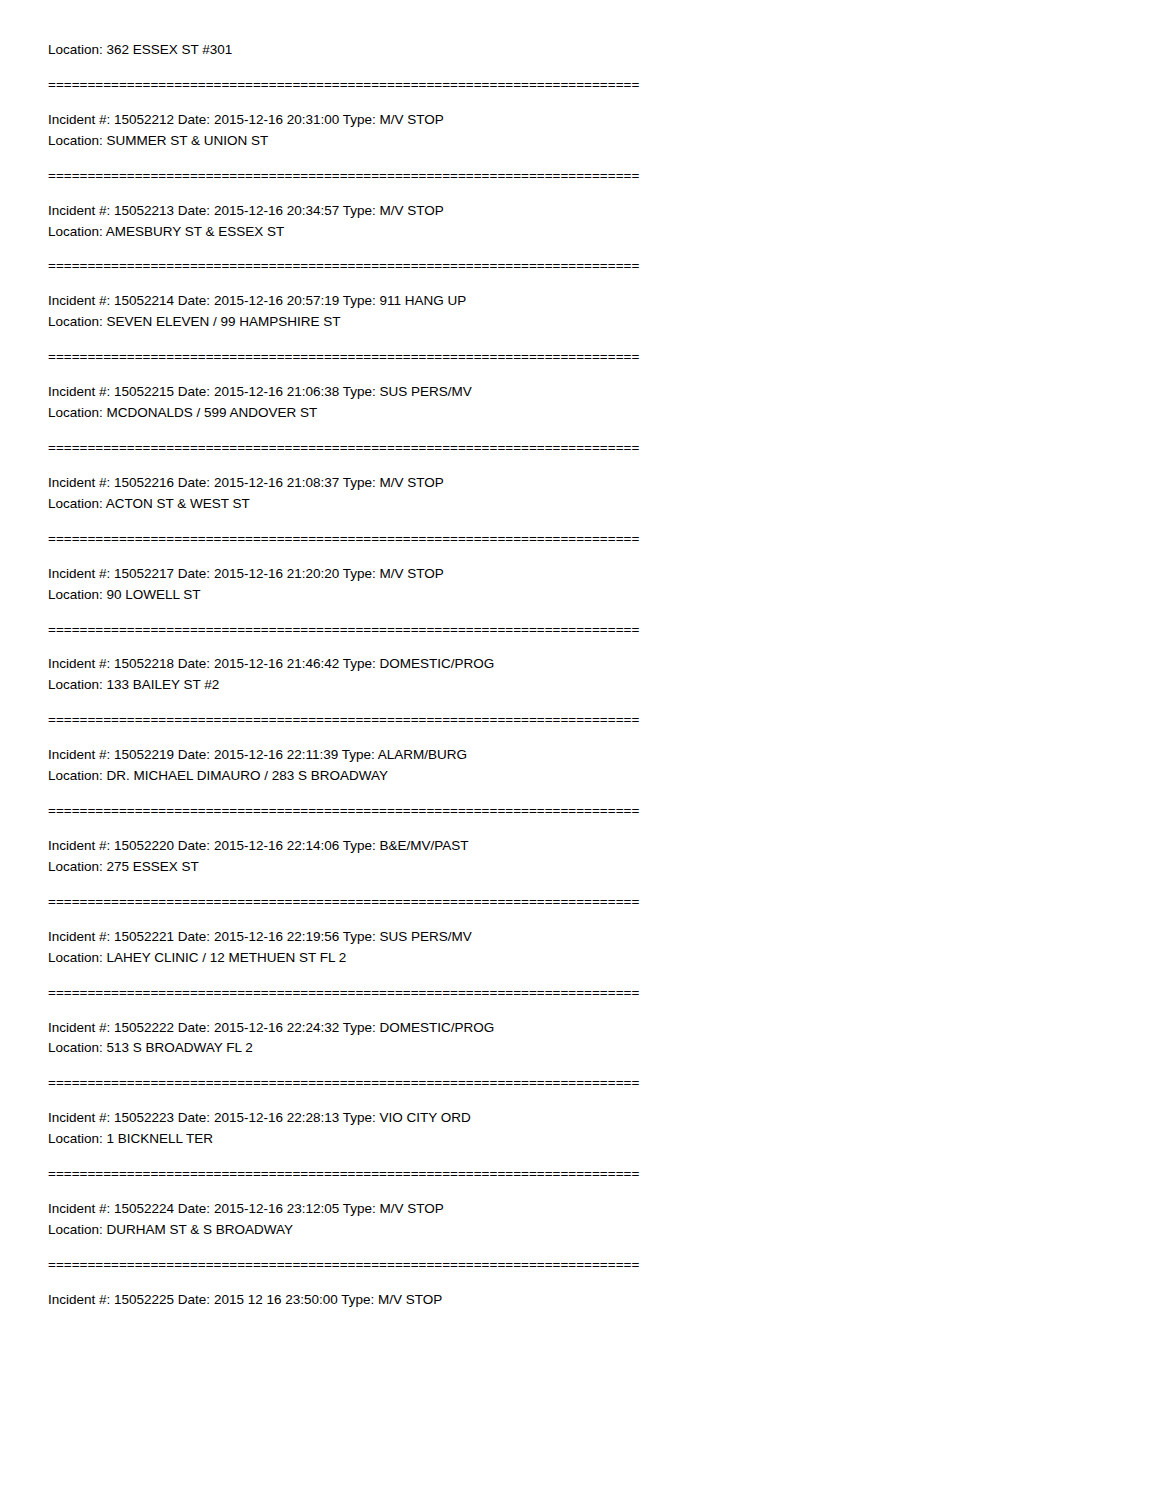Location: 362 ESSEX ST #301
===========================================================================
Incident #: 15052212 Date: 2015-12-16 20:31:00 Type: M/V STOP
Location: SUMMER ST & UNION ST
===========================================================================
Incident #: 15052213 Date: 2015-12-16 20:34:57 Type: M/V STOP
Location: AMESBURY ST & ESSEX ST
===========================================================================
Incident #: 15052214 Date: 2015-12-16 20:57:19 Type: 911 HANG UP
Location: SEVEN ELEVEN / 99 HAMPSHIRE ST
===========================================================================
Incident #: 15052215 Date: 2015-12-16 21:06:38 Type: SUS PERS/MV
Location: MCDONALDS / 599 ANDOVER ST
===========================================================================
Incident #: 15052216 Date: 2015-12-16 21:08:37 Type: M/V STOP
Location: ACTON ST & WEST ST
===========================================================================
Incident #: 15052217 Date: 2015-12-16 21:20:20 Type: M/V STOP
Location: 90 LOWELL ST
===========================================================================
Incident #: 15052218 Date: 2015-12-16 21:46:42 Type: DOMESTIC/PROG
Location: 133 BAILEY ST #2
===========================================================================
Incident #: 15052219 Date: 2015-12-16 22:11:39 Type: ALARM/BURG
Location: DR. MICHAEL DIMAURO / 283 S BROADWAY
===========================================================================
Incident #: 15052220 Date: 2015-12-16 22:14:06 Type: B&E/MV/PAST
Location: 275 ESSEX ST
===========================================================================
Incident #: 15052221 Date: 2015-12-16 22:19:56 Type: SUS PERS/MV
Location: LAHEY CLINIC / 12 METHUEN ST FL 2
===========================================================================
Incident #: 15052222 Date: 2015-12-16 22:24:32 Type: DOMESTIC/PROG
Location: 513 S BROADWAY FL 2
===========================================================================
Incident #: 15052223 Date: 2015-12-16 22:28:13 Type: VIO CITY ORD
Location: 1 BICKNELL TER
===========================================================================
Incident #: 15052224 Date: 2015-12-16 23:12:05 Type: M/V STOP
Location: DURHAM ST & S BROADWAY
===========================================================================
Incident #: 15052225 Date: 2015 12 16 23:50:00 Type: M/V STOP